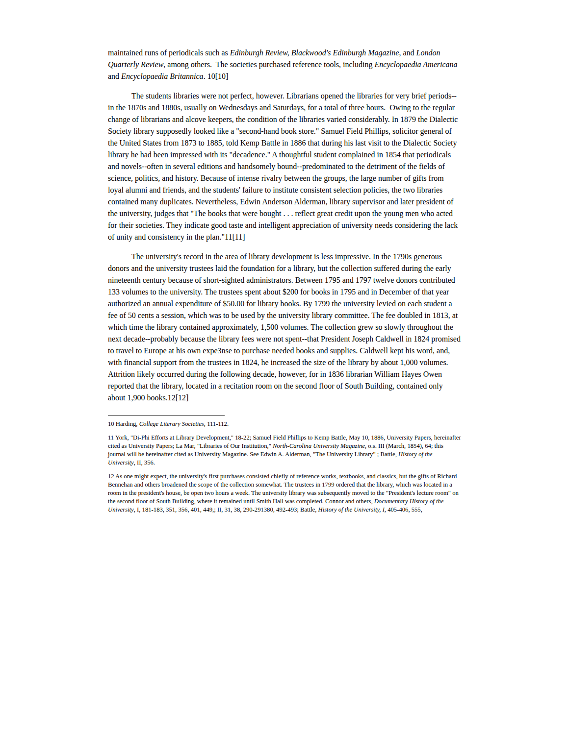maintained runs of periodicals such as Edinburgh Review, Blackwood's Edinburgh Magazine, and London Quarterly Review, among others. The societies purchased reference tools, including Encyclopaedia Americana and Encyclopaedia Britannica. 10[10]
The students libraries were not perfect, however. Librarians opened the libraries for very brief periods--in the 1870s and 1880s, usually on Wednesdays and Saturdays, for a total of three hours. Owing to the regular change of librarians and alcove keepers, the condition of the libraries varied considerably. In 1879 the Dialectic Society library supposedly looked like a "second-hand book store." Samuel Field Phillips, solicitor general of the United States from 1873 to 1885, told Kemp Battle in 1886 that during his last visit to the Dialectic Society library he had been impressed with its "decadence." A thoughtful student complained in 1854 that periodicals and novels--often in several editions and handsomely bound--predominated to the detriment of the fields of science, politics, and history. Because of intense rivalry between the groups, the large number of gifts from loyal alumni and friends, and the students' failure to institute consistent selection policies, the two libraries contained many duplicates. Nevertheless, Edwin Anderson Alderman, library supervisor and later president of the university, judges that "The books that were bought . . . reflect great credit upon the young men who acted for their societies. They indicate good taste and intelligent appreciation of university needs considering the lack of unity and consistency in the plan."11[11]
The university's record in the area of library development is less impressive. In the 1790s generous donors and the university trustees laid the foundation for a library, but the collection suffered during the early nineteenth century because of short-sighted administrators. Between 1795 and 1797 twelve donors contributed 133 volumes to the university. The trustees spent about $200 for books in 1795 and in December of that year authorized an annual expenditure of $50.00 for library books. By 1799 the university levied on each student a fee of 50 cents a session, which was to be used by the university library committee. The fee doubled in 1813, at which time the library contained approximately, 1,500 volumes. The collection grew so slowly throughout the next decade--probably because the library fees were not spent--that President Joseph Caldwell in 1824 promised to travel to Europe at his own expe3nse to purchase needed books and supplies. Caldwell kept his word, and, with financial support from the trustees in 1824, he increased the size of the library by about 1,000 volumes. Attrition likely occurred during the following decade, however, for in 1836 librarian William Hayes Owen reported that the library, located in a recitation room on the second floor of South Building, contained only about 1,900 books.12[12]
10 Harding, College Literary Societies, 111-112.
11 York, "Di-Phi Efforts at Library Development," 18-22; Samuel Field Phillips to Kemp Battle, May 10, 1886, University Papers, hereinafter cited as University Papers; La Mar, "Libraries of Our Institution," North-Carolina University Magazine, o.s. III (March, 1854), 64; this journal will be hereinafter cited as University Magazine. See Edwin A. Alderman, "The University Library" ; Battle, History of the University, II, 356.
12 As one might expect, the university's first purchases consisted chiefly of reference works, textbooks, and classics, but the gifts of Richard Bennehan and others broadened the scope of the collection somewhat. The trustees in 1799 ordered that the library, which was located in a room in the president's house, be open two hours a week. The university library was subsequently moved to the "President's lecture room" on the second floor of South Building, where it remained until Smith Hall was completed. Connor and others, Documentary History of the University, I, 181-183, 351, 356, 401, 449,; II, 31, 38, 290-291380, 492-493; Battle, History of the University, I, 405-406, 555,